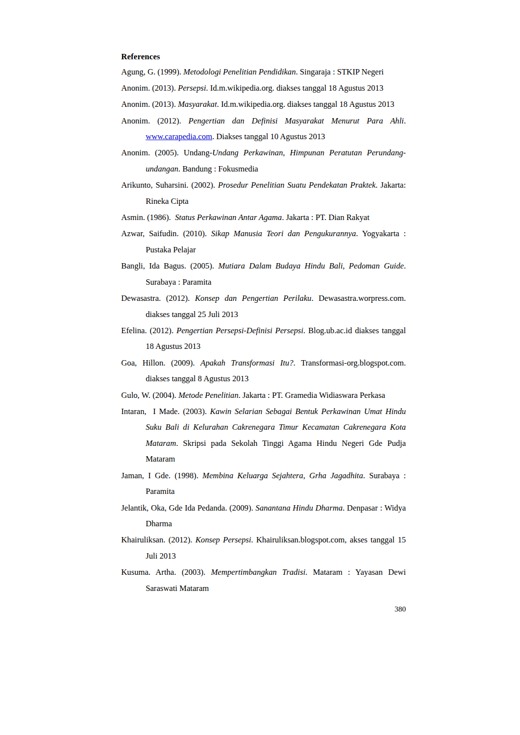References
Agung, G. (1999). Metodologi Penelitian Pendidikan. Singaraja : STKIP Negeri
Anonim. (2013). Persepsi. Id.m.wikipedia.org. diakses tanggal 18 Agustus 2013
Anonim. (2013). Masyarakat. Id.m.wikipedia.org. diakses tanggal 18 Agustus 2013
Anonim. (2012). Pengertian dan Definisi Masyarakat Menurut Para Ahli. www.carapedia.com. Diakses tanggal 10 Agustus 2013
Anonim. (2005). Undang-Undang Perkawinan, Himpunan Peratutan Perundang-undangan. Bandung : Fokusmedia
Arikunto, Suharsini. (2002). Prosedur Penelitian Suatu Pendekatan Praktek. Jakarta: Rineka Cipta
Asmin. (1986). Status Perkawinan Antar Agama. Jakarta : PT. Dian Rakyat
Azwar, Saifudin. (2010). Sikap Manusia Teori dan Pengukurannya. Yogyakarta : Pustaka Pelajar
Bangli, Ida Bagus. (2005). Mutiara Dalam Budaya Hindu Bali, Pedoman Guide. Surabaya : Paramita
Dewasastra. (2012). Konsep dan Pengertian Perilaku. Dewasastra.worpress.com. diakses tanggal 25 Juli 2013
Efelina. (2012). Pengertian Persepsi-Definisi Persepsi. Blog.ub.ac.id diakses tanggal 18 Agustus 2013
Goa, Hillon. (2009). Apakah Transformasi Itu?. Transformasi-org.blogspot.com. diakses tanggal 8 Agustus 2013
Gulo, W. (2004). Metode Penelitian. Jakarta : PT. Gramedia Widiaswara Perkasa
Intaran, I Made. (2003). Kawin Selarian Sebagai Bentuk Perkawinan Umat Hindu Suku Bali di Kelurahan Cakrenegara Timur Kecamatan Cakrenegara Kota Mataram. Skripsi pada Sekolah Tinggi Agama Hindu Negeri Gde Pudja Mataram
Jaman, I Gde. (1998). Membina Keluarga Sejahtera, Grha Jagadhita. Surabaya : Paramita
Jelantik, Oka, Gde Ida Pedanda. (2009). Sanantana Hindu Dharma. Denpasar : Widya Dharma
Khairuliksan. (2012). Konsep Persepsi. Khairuliksan.blogspot.com, akses tanggal 15 Juli 2013
Kusuma. Artha. (2003). Mempertimbangkan Tradisi. Mataram : Yayasan Dewi Saraswati Mataram
380